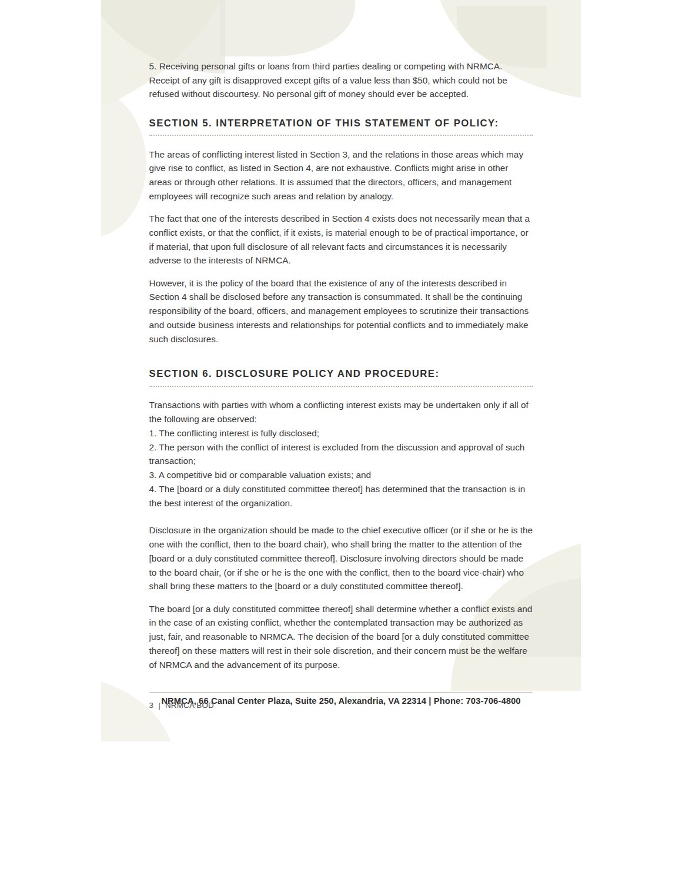5. Receiving personal gifts or loans from third parties dealing or competing with NRMCA. Receipt of any gift is disapproved except gifts of a value less than $50, which could not be refused without discourtesy. No personal gift of money should ever be accepted.
Section 5. Interpretation of this Statement of Policy:
The areas of conflicting interest listed in Section 3, and the relations in those areas which may give rise to conflict, as listed in Section 4, are not exhaustive. Conflicts might arise in other areas or through other relations. It is assumed that the directors, officers, and management employees will recognize such areas and relation by analogy.
The fact that one of the interests described in Section 4 exists does not necessarily mean that a conflict exists, or that the conflict, if it exists, is material enough to be of practical importance, or if material, that upon full disclosure of all relevant facts and circumstances it is necessarily adverse to the interests of NRMCA.
However, it is the policy of the board that the existence of any of the interests described in Section 4 shall be disclosed before any transaction is consummated. It shall be the continuing responsibility of the board, officers, and management employees to scrutinize their transactions and outside business interests and relationships for potential conflicts and to immediately make such disclosures.
Section 6. Disclosure Policy and Procedure:
Transactions with parties with whom a conflicting interest exists may be undertaken only if all of the following are observed:
1. The conflicting interest is fully disclosed;
2. The person with the conflict of interest is excluded from the discussion and approval of such transaction;
3. A competitive bid or comparable valuation exists; and
4. The [board or a duly constituted committee thereof] has determined that the transaction is in the best interest of the organization.
Disclosure in the organization should be made to the chief executive officer (or if she or he is the one with the conflict, then to the board chair), who shall bring the matter to the attention of the [board or a duly constituted committee thereof]. Disclosure involving directors should be made to the board chair, (or if she or he is the one with the conflict, then to the board vice-chair) who shall bring these matters to the [board or a duly constituted committee thereof].
The board [or a duly constituted committee thereof] shall determine whether a conflict exists and in the case of an existing conflict, whether the contemplated transaction may be authorized as just, fair, and reasonable to NRMCA. The decision of the board [or a duly constituted committee thereof] on these matters will rest in their sole discretion, and their concern must be the welfare of NRMCA and the advancement of its purpose.
NRMCA, 66 Canal Center Plaza, Suite 250, Alexandria, VA 22314 | Phone: 703-706-4800
3 | NRMCA BOD